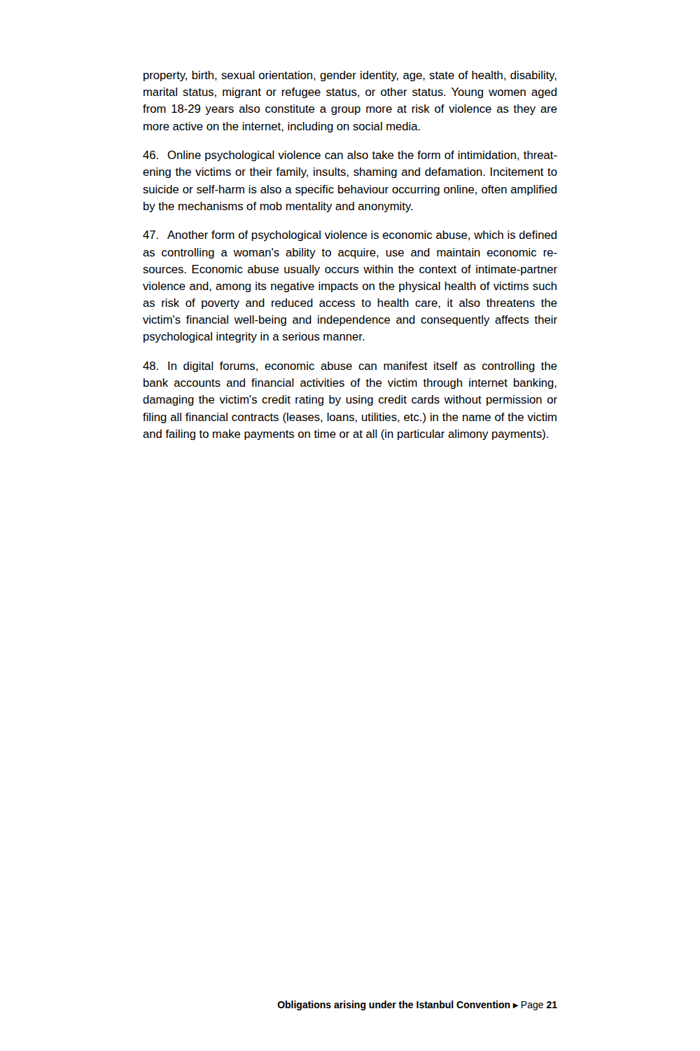property, birth, sexual orientation, gender identity, age, state of health, disability, marital status, migrant or refugee status, or other status. Young women aged from 18-29 years also constitute a group more at risk of violence as they are more active on the internet, including on social media.
46. Online psychological violence can also take the form of intimidation, threatening the victims or their family, insults, shaming and defamation. Incitement to suicide or self-harm is also a specific behaviour occurring online, often amplified by the mechanisms of mob mentality and anonymity.
47. Another form of psychological violence is economic abuse, which is defined as controlling a woman's ability to acquire, use and maintain economic resources. Economic abuse usually occurs within the context of intimate-partner violence and, among its negative impacts on the physical health of victims such as risk of poverty and reduced access to health care, it also threatens the victim's financial well-being and independence and consequently affects their psychological integrity in a serious manner.
48. In digital forums, economic abuse can manifest itself as controlling the bank accounts and financial activities of the victim through internet banking, damaging the victim's credit rating by using credit cards without permission or filing all financial contracts (leases, loans, utilities, etc.) in the name of the victim and failing to make payments on time or at all (in particular alimony payments).
Obligations arising under the Istanbul Convention ▸ Page 21